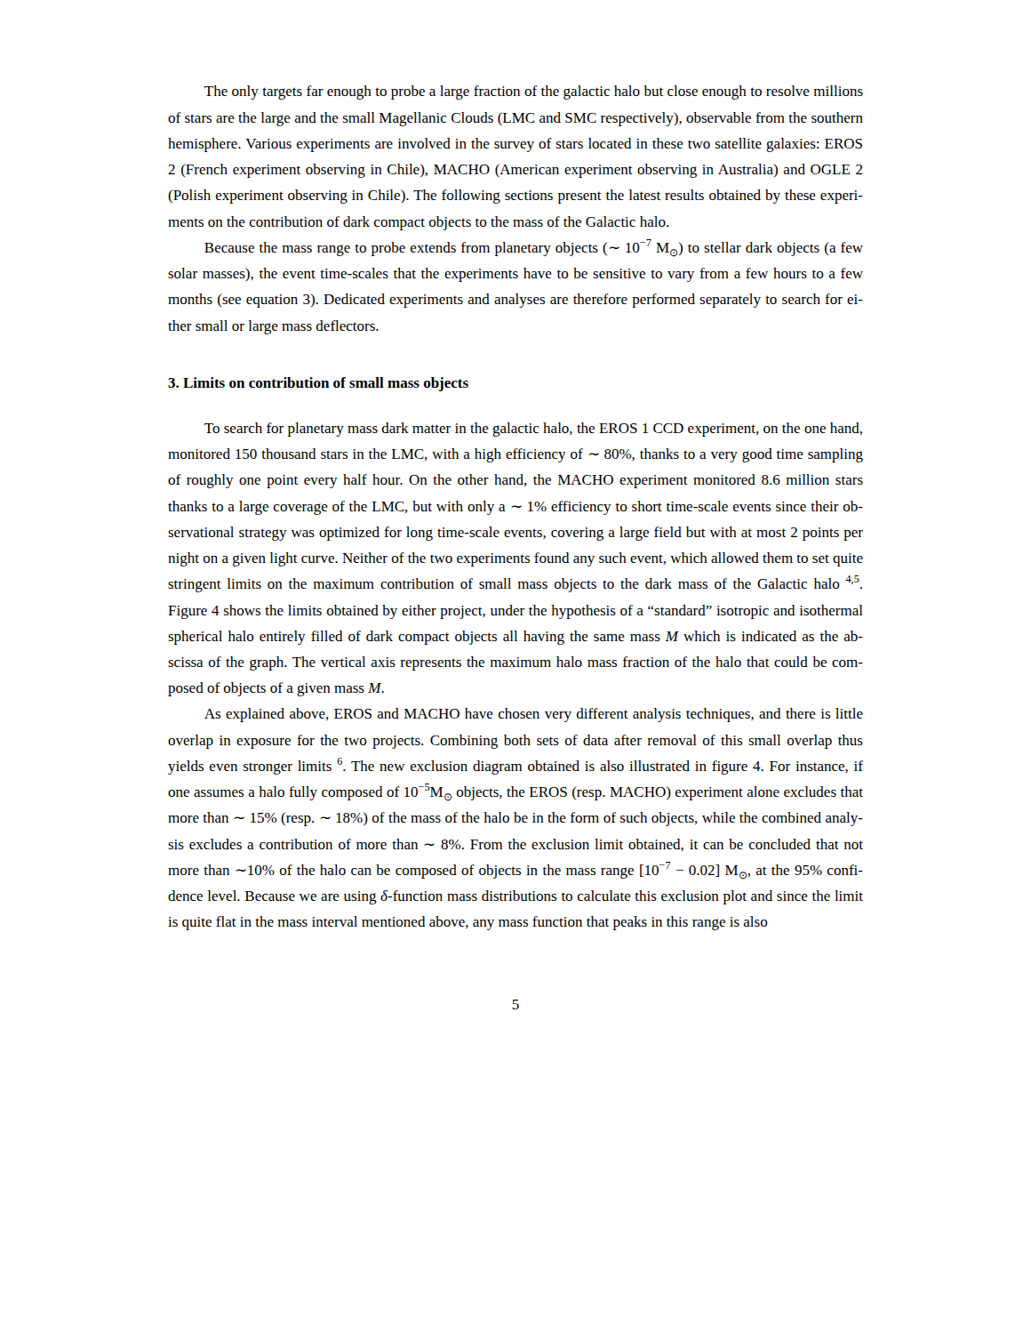The only targets far enough to probe a large fraction of the galactic halo but close enough to resolve millions of stars are the large and the small Magellanic Clouds (LMC and SMC respectively), observable from the southern hemisphere. Various experiments are involved in the survey of stars located in these two satellite galaxies: EROS 2 (French experiment observing in Chile), MACHO (American experiment observing in Australia) and OGLE 2 (Polish experiment observing in Chile). The following sections present the latest results obtained by these experiments on the contribution of dark compact objects to the mass of the Galactic halo.
Because the mass range to probe extends from planetary objects (∼ 10−7 M⊙) to stellar dark objects (a few solar masses), the event time-scales that the experiments have to be sensitive to vary from a few hours to a few months (see equation 3). Dedicated experiments and analyses are therefore performed separately to search for either small or large mass deflectors.
3. Limits on contribution of small mass objects
To search for planetary mass dark matter in the galactic halo, the EROS 1 CCD experiment, on the one hand, monitored 150 thousand stars in the LMC, with a high efficiency of ∼ 80%, thanks to a very good time sampling of roughly one point every half hour. On the other hand, the MACHO experiment monitored 8.6 million stars thanks to a large coverage of the LMC, but with only a ∼ 1% efficiency to short time-scale events since their observational strategy was optimized for long time-scale events, covering a large field but with at most 2 points per night on a given light curve. Neither of the two experiments found any such event, which allowed them to set quite stringent limits on the maximum contribution of small mass objects to the dark mass of the Galactic halo 4,5. Figure 4 shows the limits obtained by either project, under the hypothesis of a “standard” isotropic and isothermal spherical halo entirely filled of dark compact objects all having the same mass M which is indicated as the abscissa of the graph. The vertical axis represents the maximum halo mass fraction of the halo that could be composed of objects of a given mass M.
As explained above, EROS and MACHO have chosen very different analysis techniques, and there is little overlap in exposure for the two projects. Combining both sets of data after removal of this small overlap thus yields even stronger limits 6. The new exclusion diagram obtained is also illustrated in figure 4. For instance, if one assumes a halo fully composed of 10−5M⊙ objects, the EROS (resp. MACHO) experiment alone excludes that more than ∼ 15% (resp. ∼ 18%) of the mass of the halo be in the form of such objects, while the combined analysis excludes a contribution of more than ∼ 8%. From the exclusion limit obtained, it can be concluded that not more than ∼10% of the halo can be composed of objects in the mass range [10−7 − 0.02] M⊙, at the 95% confidence level. Because we are using δ-function mass distributions to calculate this exclusion plot and since the limit is quite flat in the mass interval mentioned above, any mass function that peaks in this range is also
5